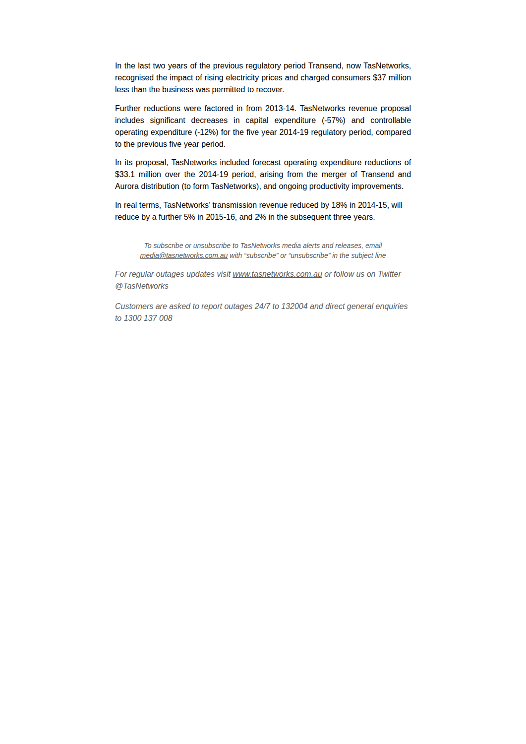In the last two years of the previous regulatory period Transend, now TasNetworks, recognised the impact of rising electricity prices and charged consumers $37 million less than the business was permitted to recover.
Further reductions were factored in from 2013-14. TasNetworks revenue proposal includes significant decreases in capital expenditure (-57%) and controllable operating expenditure (-12%) for the five year 2014-19 regulatory period, compared to the previous five year period.
In its proposal, TasNetworks included forecast operating expenditure reductions of $33.1 million over the 2014-19 period, arising from the merger of Transend and Aurora distribution (to form TasNetworks), and ongoing productivity improvements.
In real terms, TasNetworks’ transmission revenue reduced by 18% in 2014-15, will reduce by a further 5% in 2015-16, and 2% in the subsequent three years.
To subscribe or unsubscribe to TasNetworks media alerts and releases, email media@tasnetworks.com.au with “subscribe” or “unsubscribe” in the subject line
For regular outages updates visit www.tasnetworks.com.au or follow us on Twitter @TasNetworks
Customers are asked to report outages 24/7 to 132004 and direct general enquiries to 1300 137 008